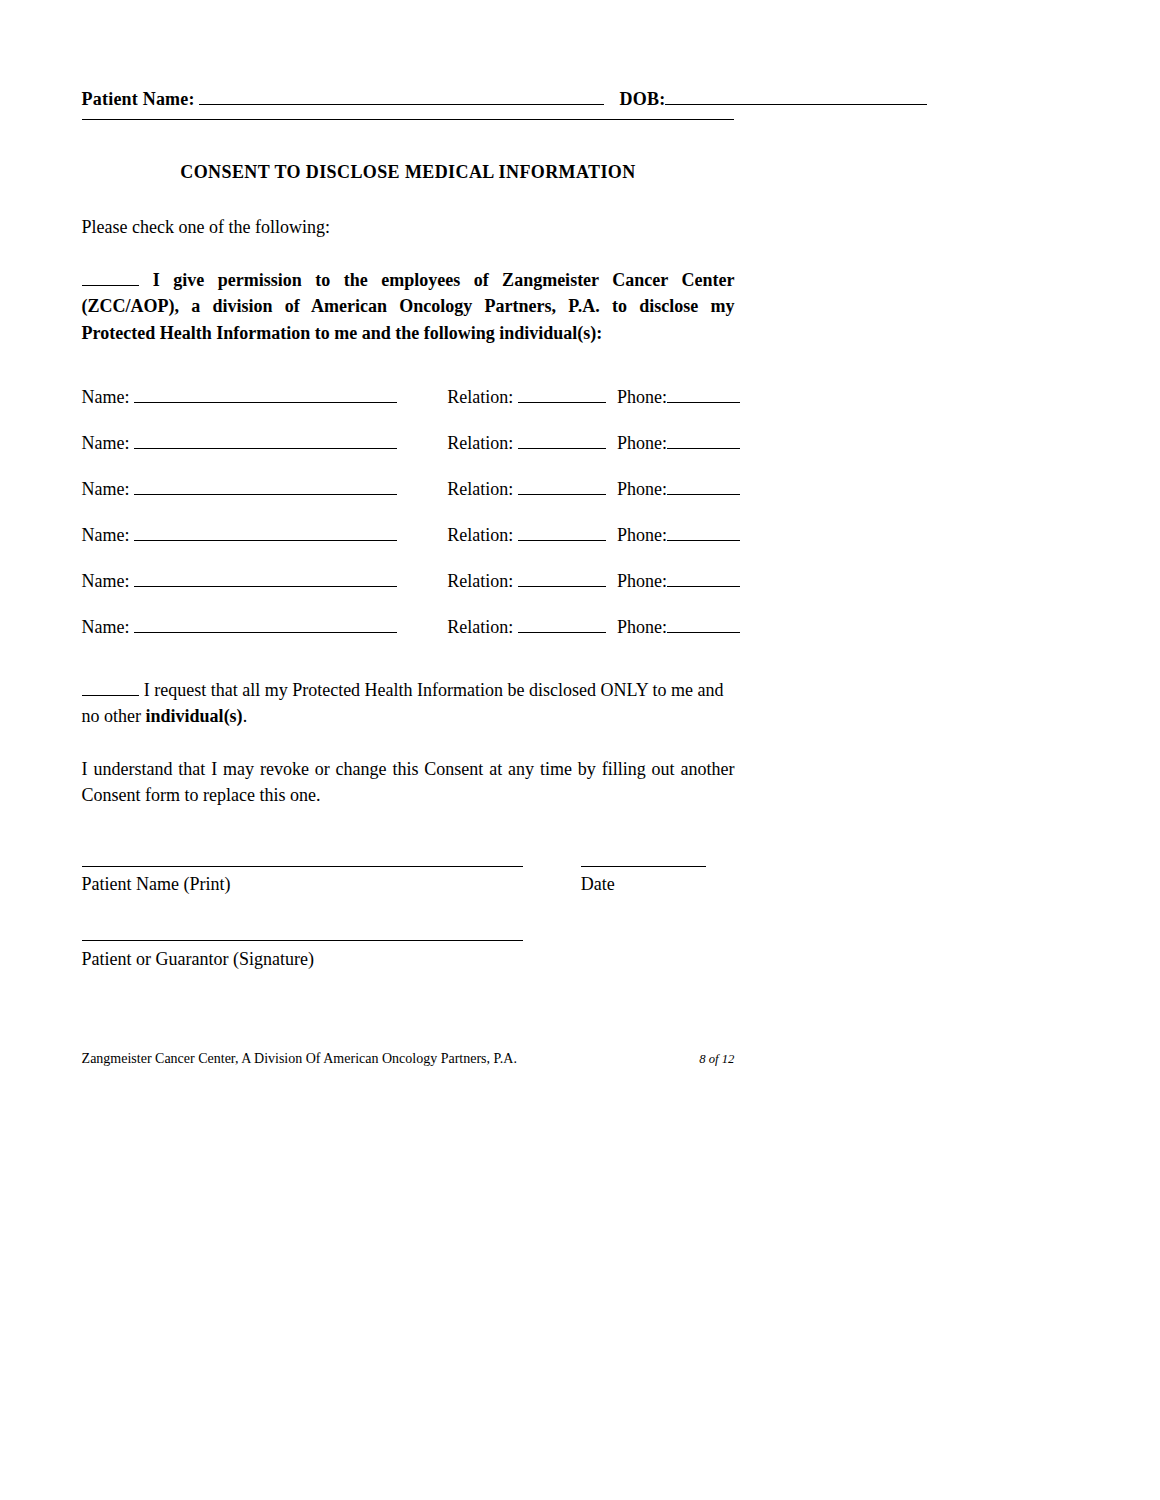Patient Name: DOB:
Consent to Disclose Medical Information
Please check one of the following:
I give permission to the employees of Zangmeister Cancer Center (ZCC/AOP), a division of American Oncology Partners, P.A. to disclose my Protected Health Information to me and the following individual(s):
| Name: | Relation: | Phone: |
| Name: | Relation: | Phone: |
| Name: | Relation: | Phone: |
| Name: | Relation: | Phone: |
| Name: | Relation: | Phone: |
| Name: | Relation: | Phone: |
I request that all my Protected Health Information be disclosed ONLY to me and no other individual(s).
I understand that I may revoke or change this Consent at any time by filling out another Consent form to replace this one.
Patient Name (Print)
Date
Patient or Guarantor (Signature)
Zangmeister Cancer Center, A Division Of American Oncology Partners, P.A. 8 of 12